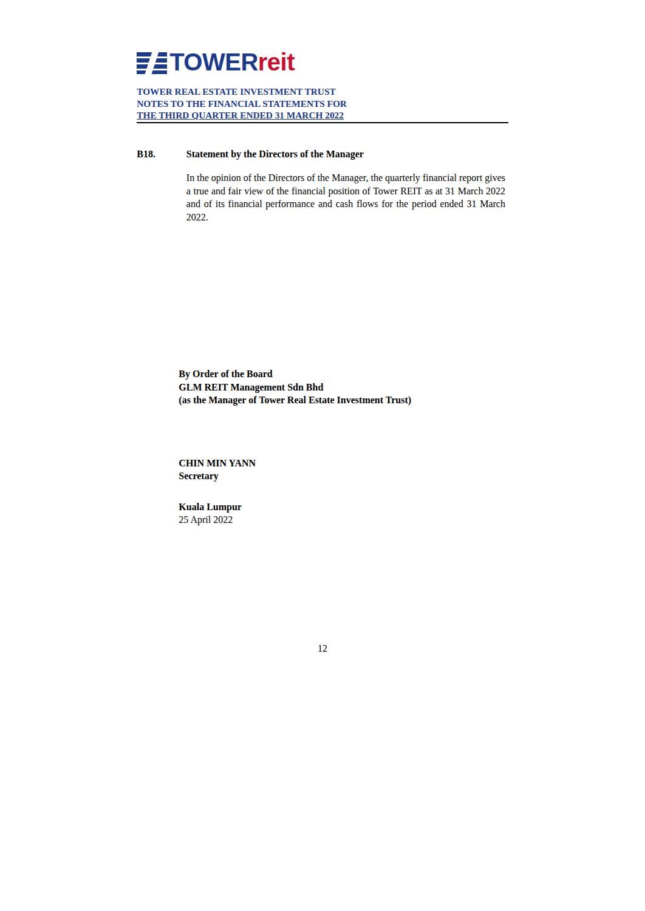TOWER reit
TOWER REAL ESTATE INVESTMENT TRUST
NOTES TO THE FINANCIAL STATEMENTS FOR
THE THIRD QUARTER ENDED 31 MARCH 2022
B18. Statement by the Directors of the Manager
In the opinion of the Directors of the Manager, the quarterly financial report gives a true and fair view of the financial position of Tower REIT as at 31 March 2022 and of its financial performance and cash flows for the period ended 31 March 2022.
By Order of the Board
GLM REIT Management Sdn Bhd
(as the Manager of Tower Real Estate Investment Trust)
CHIN MIN YANN
Secretary
Kuala Lumpur
25 April 2022
12